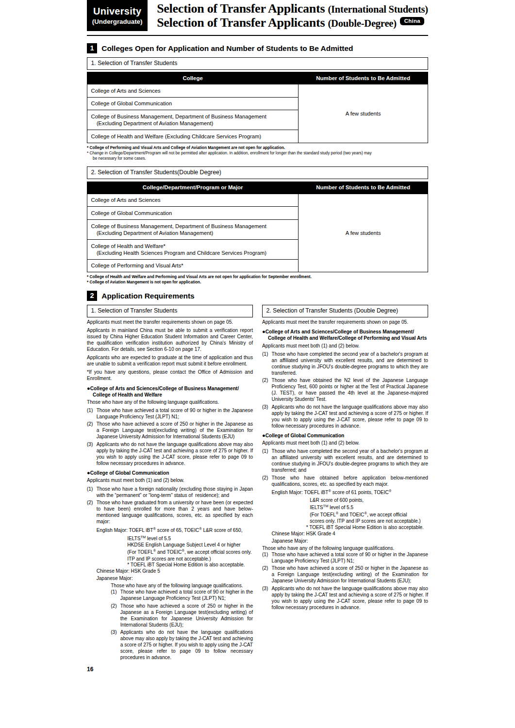University
(Undergraduate)
Selection of Transfer Applicants (International Students)
Selection of Transfer Applicants (Double-Degree) China
1
Colleges Open for Application and Number of Students to Be Admitted
1. Selection of Transfer Students
| College | Number of Students to Be Admitted |
| --- | --- |
| College of Arts and Sciences | A few students |
| College of Global Communication |
| College of Business Management, Department of Business Management (Excluding Department of Aviation Management) |
| College of Health and Welfare (Excluding Childcare Services Program) |
* College of Performing and Visual Arts and College of Aviation Mangement are not open for application.
* Change in College/Department/Program will not be permitted after application. In addition, enrollment for longer than the standard study period (two years) may
be necessary for some cases.
2. Selection of Transfer Students(Double Degree)
| College/Department/Program or Major | Number of Students to Be Admitted |
| --- | --- |
| College of Arts and Sciences | A few students |
| College of Global Communication |
| College of Business Management, Department of Business Management (Excluding Department of Aviation Management) |
| College of Health and Welfare* (Excluding Health Sciences Program and Childcare Services Program) |
| College of Performing and Visual Arts* |
* College of Health and Welfare and Performing and Visual Arts are not open for application for September enrollment.
* College of Aviation Mangement is not open for application.
2
Application Requirements
1. Selection of Transfer Students
Applicants must meet the transfer requirements shown on page 05.
Applicants in mainland China must be able to submit a verification report issued by China Higher Education Student Information and Career Center, the qualification verification institution authorized by China's Ministry of Education. For details, see Section 6-10 on page 17.
Applicants who are expected to graduate at the time of application and thus are unable to submit a verification report must submit it before enrollment.
*If you have any questions, please contact the Office of Admission and Enrollment.
●College of Arts and Sciences/College of Business Management/ College of Health and Welfare
Those who have any of the following language qualifications.
(1) Those who have achieved a total score of 90 or higher in the Japanese Language Proficiency Test (JLPT) N1;
(2) Those who have achieved a score of 250 or higher in the Japanese as a Foreign Language test(excluding writing) of the Examination for Japanese University Admission for International Students (EJU)
(3) Applicants who do not have the language qualifications above may also apply by taking the J-CAT test and achieving a score of 275 or higher. If you wish to apply using the J-CAT score, please refer to page 09 to follow necessary procedures in advance.
●College of Global Communication
Applicants must meet both (1) and (2) below.
(1) Those who have a foreign nationality (excluding those staying in Japan with the “permanent” or “long-term” status of residence); and
(2) Those who have graduated from a university or have been (or expected to have been) enrolled for more than 2 years and have below-mentioned language qualifications, scores, etc. as specified by each major:
English Major: TOEFL iBT® score of 65, TOEIC® L&R score of 650,
IELTSTM level of 5.5
HKDSE English Language Subject Level 4 or higher
(For TOEFL® and TOEIC®, we accept official scores only.
ITP and IP scores are not acceptable.)
* TOEFL iBT Special Home Edition is also acceptable.
Chinese Major: HSK Grade 5
Japanese Major:
Those who have any of the following language qualifications.
(1) Those who have achieved a total score of 90 or higher in the Japanese Language Proficiency Test (JLPT) N1;
(2) Those who have achieved a score of 250 or higher in the Japanese as a Foreign Language test(excluding writing) of the Examination for Japanese University Admission for International Students (EJU);
(3) Applicants who do not have the language qualifications above may also apply by taking the J-CAT test and achieving a score of 275 or higher. If you wish to apply using the J-CAT score, please refer to page 09 to follow necessary procedures in advance.
2. Selection of Transfer Students (Double Degree)
Applicants must meet the transfer requirements shown on page 05.
●College of Arts and Sciences/College of Business Management/ College of Health and Welfare/College of Performing and Visual Arts
Applicants must meet both (1) and (2) below.
(1) Those who have completed the second year of a bachelor's program at an affiliated university with excellent results, and are determined to continue studying in JFOU's double-degree programs to which they are transferred.
(2) Those who have obtained the N2 level of the Japanese Language Proficiency Test, 600 points or higher at the Test of Practical Japanese (J. TEST), or have passed the 4th level at the Japanese-majored University Students' Test.
(3) Applicants who do not have the language qualifications above may also apply by taking the J-CAT test and achieving a score of 275 or higher. If you wish to apply using the J-CAT score, please refer to page 09 to follow necessary procedures in advance.
●College of Global Communication
Applicants must meet both (1) and (2) below.
(1) Those who have completed the second year of a bachelor's program at an affiliated university with excellent results, and are determined to continue studying in JFOU's double-degree programs to which they are transferred; and
(2) Those who have obtained before application below-mentioned qualifications, scores, etc. as specified by each major.
English Major: TOEFL iBT® score of 61 points, TOEIC®
L&R score of 600 points,
IELTSTM level of 5.5
(For TOEFL® and TOEIC®, we accept official
scores only. ITP and IP scores are not acceptable.)
* TOEFL iBT Special Home Edition is also acceptable.
Chinese Major: HSK Grade 4
Japanese Major:
Those who have any of the following language qualifications.
(1) Those who have achieved a total score of 90 or higher in the Japanese Language Proficiency Test (JLPT) N1;
(2) Those who have achieved a score of 250 or higher in the Japanese as a Foreign Language test(excluding writing) of the Examination for Japanese University Admission for International Students (EJU);
(3) Applicants who do not have the language qualifications above may also apply by taking the J-CAT test and achieving a score of 275 or higher. If you wish to apply using the J-CAT score, please refer to page 09 to follow necessary procedures in advance.
16